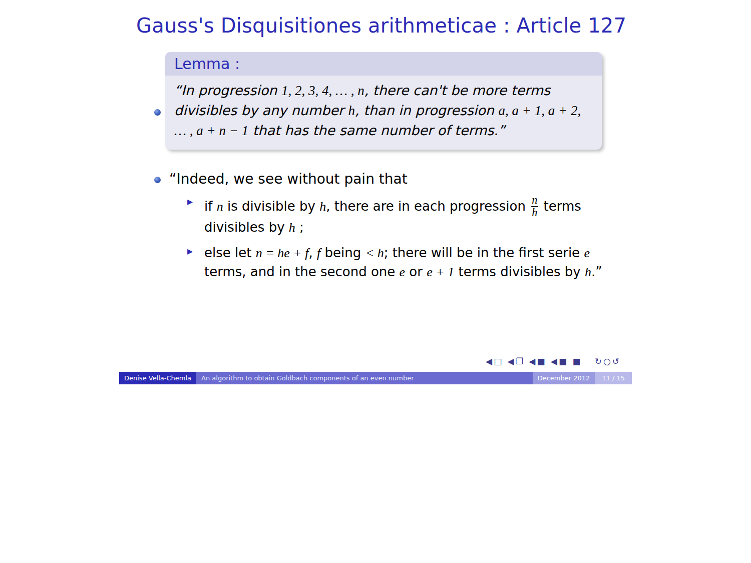Gauss's Disquisitiones arithmeticae : Article 127
Lemma :
“In progression 1, 2, 3, 4, … , n, there can't be more terms divisibles by any number h, than in progression a, a + 1, a + 2, … , a + n − 1 that has the same number of terms.”
“Indeed, we see without pain that
if n is divisible by h, there are in each progression nh terms divisibles by h ;
else let n = he + f, f being < h; there will be in the first serie e terms, and in the second one e or e + 1 terms divisibles by h.”
◀□ ◀❐ ◀■ ◀■ ■ ↻○↺
Denise Vella-Chemla
An algorithm to obtain Goldbach components of an even number
December 2012
11 / 15